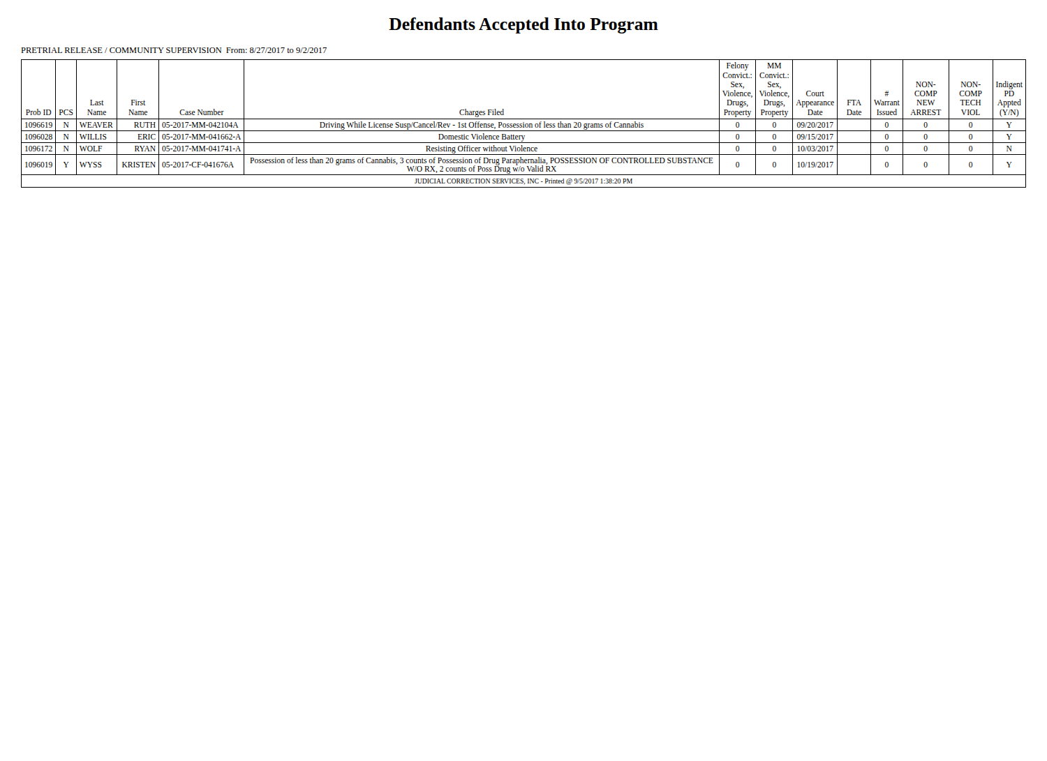Defendants Accepted Into Program
PRETRIAL RELEASE / COMMUNITY SUPERVISION From: 8/27/2017 to 9/2/2017
| Prob ID | PCS | Last Name | First Name | Case Number | Charges Filed | Felony Convict.: Sex, Violence, Drugs, Property | MM Convict.: Sex, Violence, Drugs, Property | Court Appearance Date | FTA Date | # Warrant Issued | NON-COMP NEW ARREST | NON-COMP TECH VIOL | Indigent PD Appted (Y/N) |
| --- | --- | --- | --- | --- | --- | --- | --- | --- | --- | --- | --- | --- | --- |
| 1096619 | N | WEAVER | RUTH | 05-2017-MM-042104A | Driving While License Susp/Cancel/Rev - 1st Offense, Possession of less than 20 grams of Cannabis | 0 | 0 | 09/20/2017 | | 0 | 0 | 0 | Y |
| 1096028 | N | WILLIS | ERIC | 05-2017-MM-041662-A | Domestic Violence Battery | 0 | 0 | 09/15/2017 | | 0 | 0 | 0 | Y |
| 1096172 | N | WOLF | RYAN | 05-2017-MM-041741-A | Resisting Officer without Violence | 0 | 0 | 10/03/2017 | | 0 | 0 | 0 | N |
| 1096019 | Y | WYSS | KRISTEN | 05-2017-CF-041676A | Possession of less than 20 grams of Cannabis, 3 counts of Possession of Drug Paraphernalia, POSSESSION OF CONTROLLED SUBSTANCE W/O RX, 2 counts of Poss Drug w/o Valid RX | 0 | 0 | 10/19/2017 | | 0 | 0 | 0 | Y |
| JUDICIAL CORRECTION SERVICES, INC - Printed @ 9/5/2017 1:38:20 PM |